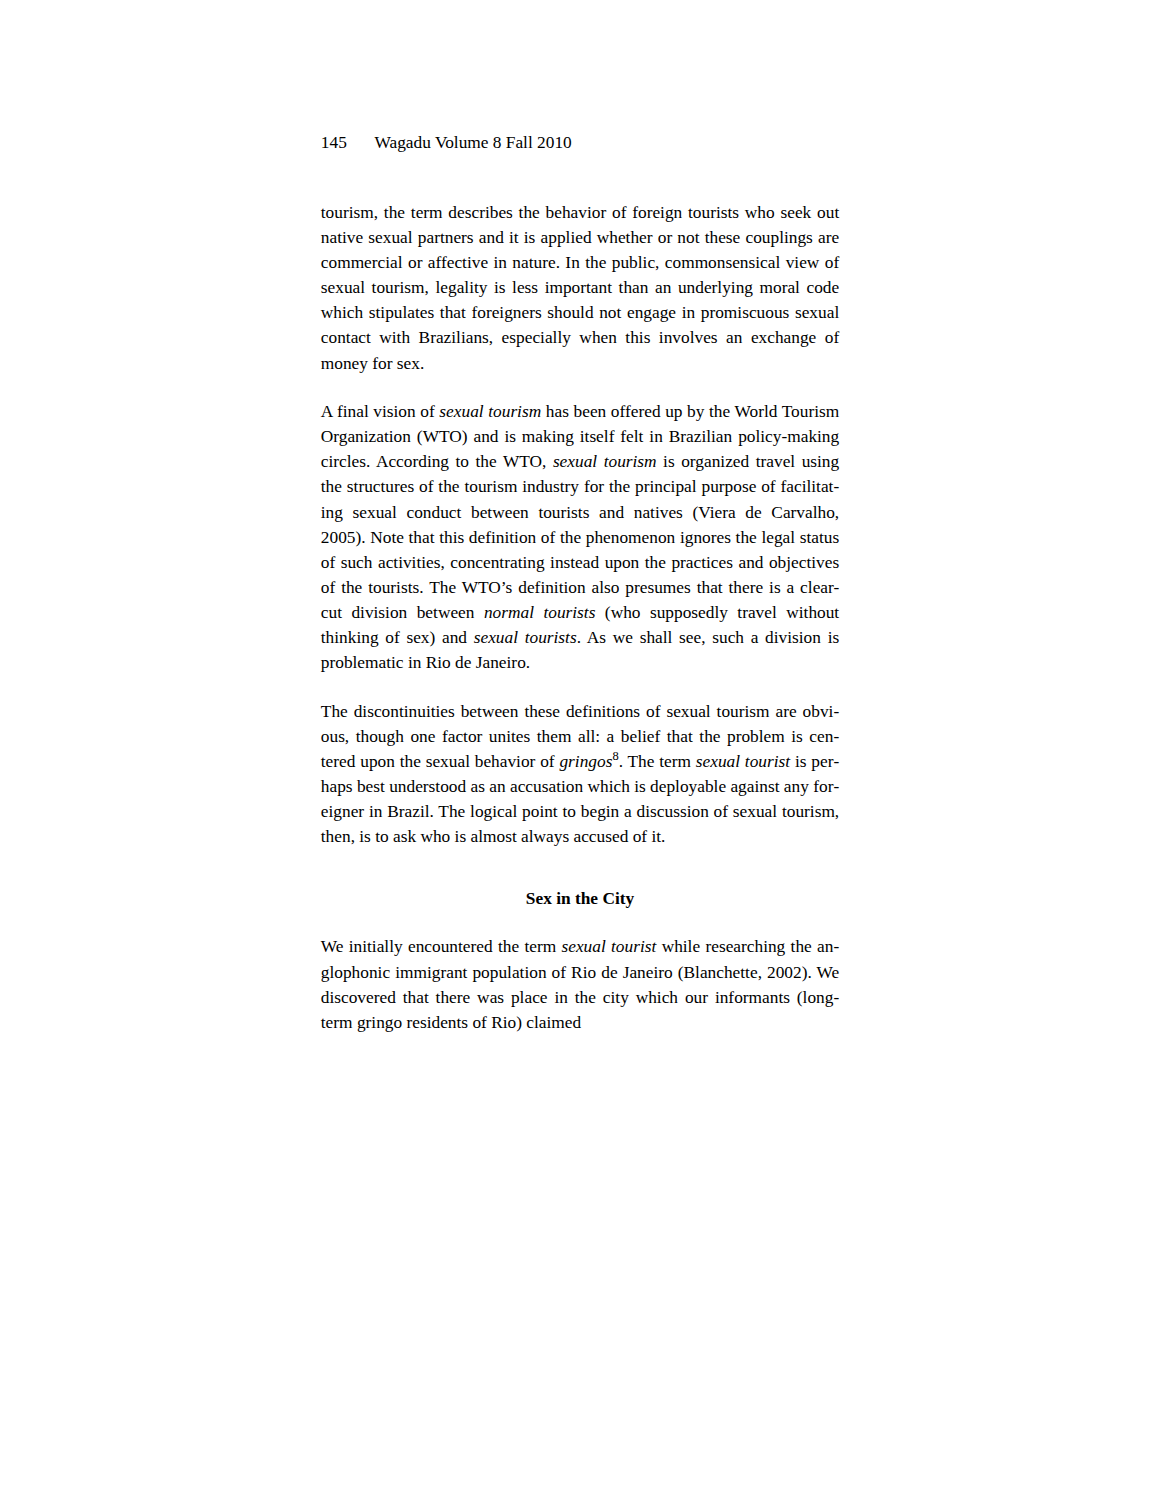145 Wagadu Volume 8 Fall 2010
tourism, the term describes the behavior of foreign tourists who seek out native sexual partners and it is applied whether or not these couplings are commercial or affective in nature. In the public, commonsensical view of sexual tourism, legality is less important than an underlying moral code which stipulates that foreigners should not engage in promiscuous sexual contact with Brazilians, especially when this involves an exchange of money for sex.
A final vision of sexual tourism has been offered up by the World Tourism Organization (WTO) and is making itself felt in Brazilian policy-making circles. According to the WTO, sexual tourism is organized travel using the structures of the tourism industry for the principal purpose of facilitating sexual conduct between tourists and natives (Viera de Carvalho, 2005). Note that this definition of the phenomenon ignores the legal status of such activities, concentrating instead upon the practices and objectives of the tourists. The WTO’s definition also presumes that there is a clear-cut division between normal tourists (who supposedly travel without thinking of sex) and sexual tourists. As we shall see, such a division is problematic in Rio de Janeiro.
The discontinuities between these definitions of sexual tourism are obvious, though one factor unites them all: a belief that the problem is centered upon the sexual behavior of gringos8. The term sexual tourist is perhaps best understood as an accusation which is deployable against any foreigner in Brazil. The logical point to begin a discussion of sexual tourism, then, is to ask who is almost always accused of it.
Sex in the City
We initially encountered the term sexual tourist while researching the anglophonic immigrant population of Rio de Janeiro (Blanchette, 2002). We discovered that there was place in the city which our informants (long-term gringo residents of Rio) claimed